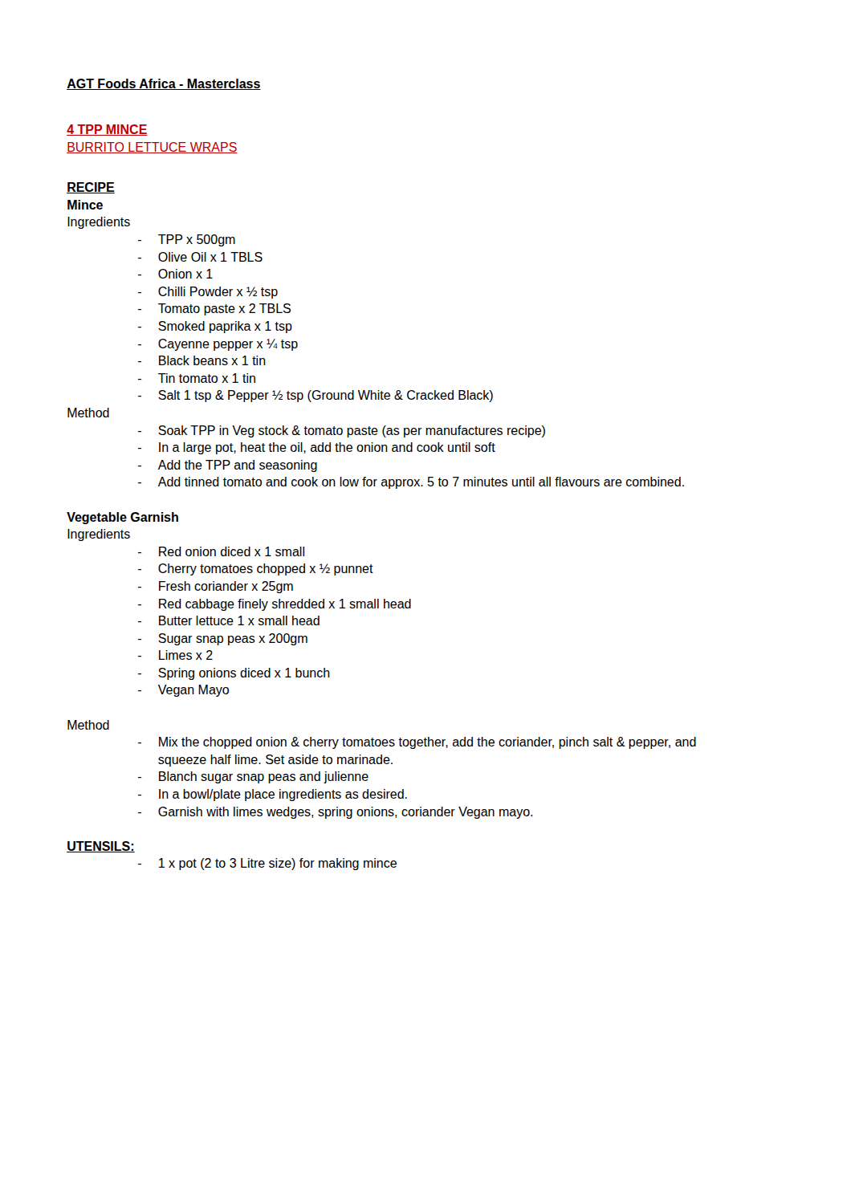AGT Foods Africa - Masterclass
4 TPP MINCE
BURRITO LETTUCE WRAPS
RECIPE
Mince
Ingredients
TPP x 500gm
Olive Oil x 1 TBLS
Onion x 1
Chilli Powder x ½ tsp
Tomato paste x 2 TBLS
Smoked paprika x 1 tsp
Cayenne pepper x ¼ tsp
Black beans x 1 tin
Tin tomato x 1 tin
Salt 1 tsp & Pepper ½ tsp (Ground White & Cracked Black)
Method
Soak TPP in Veg stock & tomato paste (as per manufactures recipe)
In a large pot, heat the oil, add the onion and cook until soft
Add the TPP and seasoning
Add tinned tomato and cook on low for approx. 5 to 7 minutes until all flavours are combined.
Vegetable Garnish
Ingredients
Red onion diced x 1 small
Cherry tomatoes chopped x ½ punnet
Fresh coriander x 25gm
Red cabbage finely shredded x 1 small head
Butter lettuce 1 x small head
Sugar snap peas x 200gm
Limes x 2
Spring onions diced x 1 bunch
Vegan Mayo
Method
Mix the chopped onion & cherry tomatoes together, add the coriander, pinch salt & pepper, and squeeze half lime. Set aside to marinade.
Blanch sugar snap peas and julienne
In a bowl/plate place ingredients as desired.
Garnish with limes wedges, spring onions, coriander Vegan mayo.
UTENSILS:
1 x pot (2 to 3 Litre size) for making mince